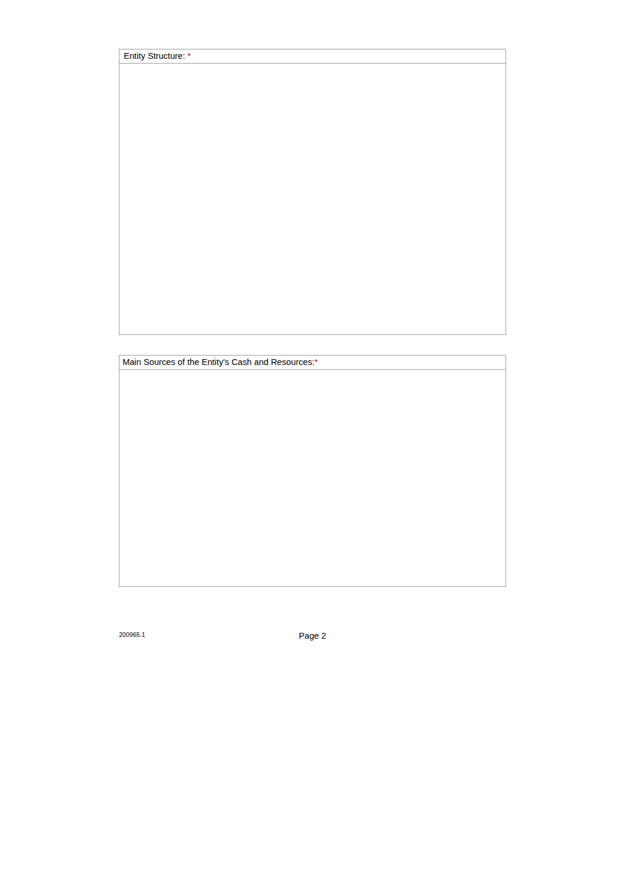Entity Structure: *
Main Sources of the Entity's Cash and Resources:*
200965.1 Page 2